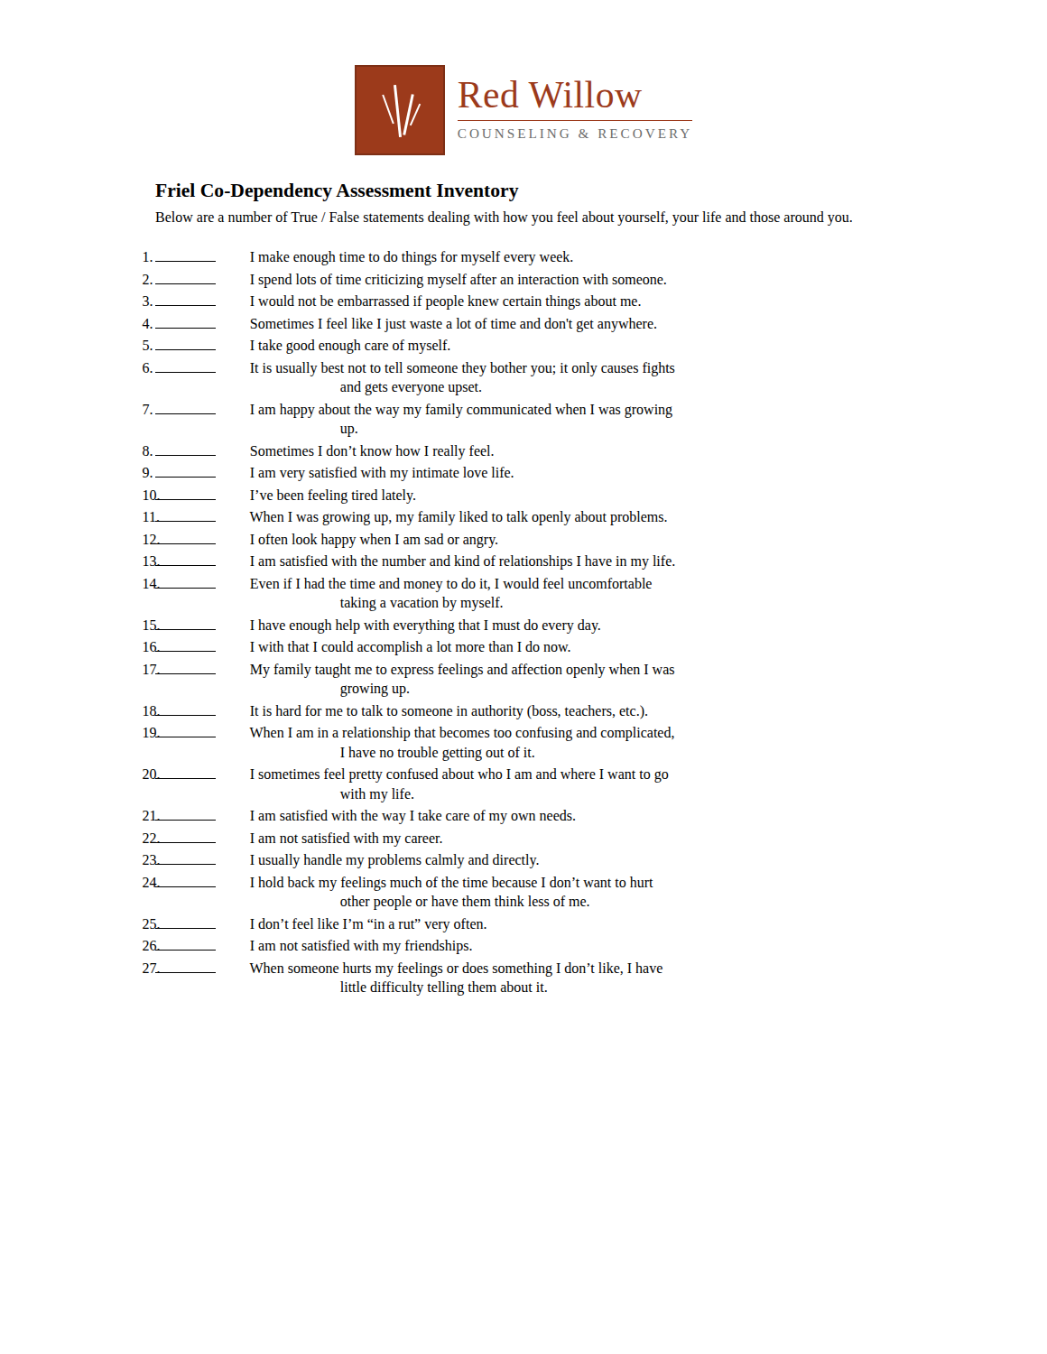Red Willow
Counseling & Recovery
Friel Co-Dependency Assessment Inventory
Below are a number of True / False statements dealing with how you feel about yourself, your life and those around you.
1. I make enough time to do things for myself every week.
2. I spend lots of time criticizing myself after an interaction with someone.
3. I would not be embarrassed if people knew certain things about me.
4. Sometimes I feel like I just waste a lot of time and don't get anywhere.
5. I take good enough care of myself.
6. It is usually best not to tell someone they bother you; it only causes fightsand gets everyone upset.
7. I am happy about the way my family communicated when I was growingup.
8. Sometimes I don’t know how I really feel.
9. I am very satisfied with my intimate love life.
10. I’ve been feeling tired lately.
11. When I was growing up, my family liked to talk openly about problems.
12. I often look happy when I am sad or angry.
13. I am satisfied with the number and kind of relationships I have in my life.
14. Even if I had the time and money to do it, I would feel uncomfortabletaking a vacation by myself.
15. I have enough help with everything that I must do every day.
16. I with that I could accomplish a lot more than I do now.
17. My family taught me to express feelings and affection openly when I wasgrowing up.
18. It is hard for me to talk to someone in authority (boss, teachers, etc.).
19. When I am in a relationship that becomes too confusing and complicated,I have no trouble getting out of it.
20. I sometimes feel pretty confused about who I am and where I want to gowith my life.
21. I am satisfied with the way I take care of my own needs.
22. I am not satisfied with my career.
23. I usually handle my problems calmly and directly.
24. I hold back my feelings much of the time because I don’t want to hurtother people or have them think less of me.
25. I don’t feel like I’m “in a rut” very often.
26. I am not satisfied with my friendships.
27. When someone hurts my feelings or does something I don’t like, I havelittle difficulty telling them about it.